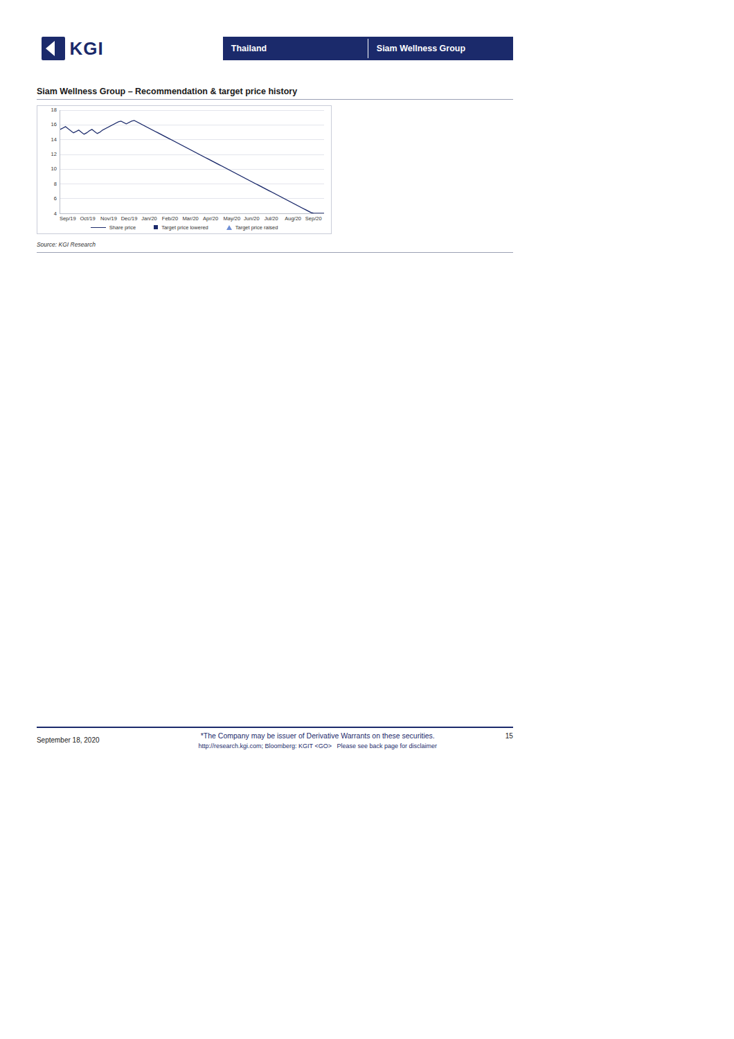KGI
Thailand
Siam Wellness Group
Siam Wellness Group – Recommendation & target price history
18 16 14 12 10 8 6 4
Sep/19 Oct/19 Nov/19 Dec/19 Jan/20 Feb/20 Mar/20 Apr/20 May/20 Jun/20 Jul/20 Aug/20 Sep/20
Share price
Target price lowered
Target price raised
Source: KGI Research
September 18, 2020
*The Company may be issuer of Derivative Warrants on these securities.
http://research.kgi.com; Bloomberg: KGIT <GO> Please see back page for disclaimer
15